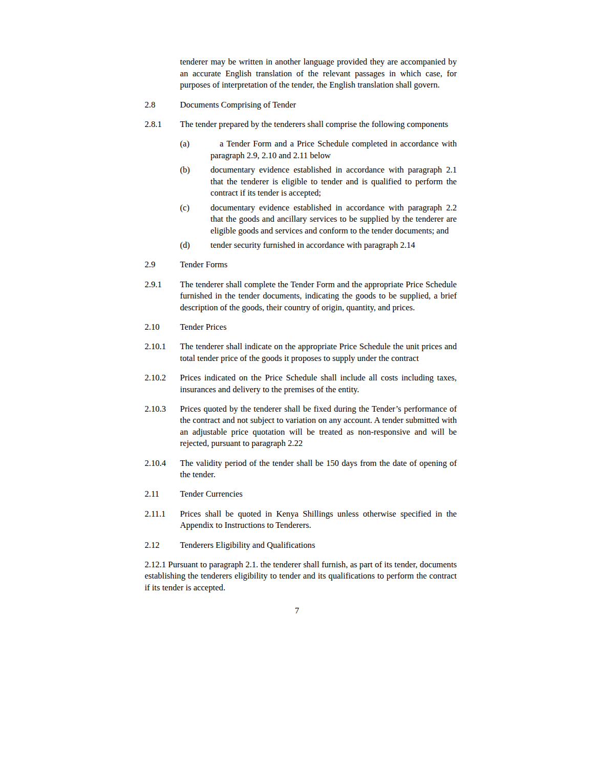tenderer may be written in another language provided they are accompanied by an accurate English translation of the relevant passages in which case, for purposes of interpretation of the tender, the English translation shall govern.
2.8
Documents Comprising of Tender
2.8.1
The tender prepared by the tenderers shall comprise the following components
(a)
a Tender Form and a Price Schedule completed in accordance with paragraph 2.9, 2.10 and 2.11 below
(b)
documentary evidence established in accordance with paragraph 2.1 that the tenderer is eligible to tender and is qualified to perform the contract if its tender is accepted;
(c)
documentary evidence established in accordance with paragraph 2.2 that the goods and ancillary services to be supplied by the tenderer are eligible goods and services and conform to the tender documents; and
(d)
tender security furnished in accordance with paragraph 2.14
2.9
Tender Forms
2.9.1
The tenderer shall complete the Tender Form and the appropriate Price Schedule furnished in the tender documents, indicating the goods to be supplied, a brief description of the goods, their country of origin, quantity, and prices.
2.10
Tender Prices
2.10.1
The tenderer shall indicate on the appropriate Price Schedule the unit prices and total tender price of the goods it proposes to supply under the contract
2.10.2
Prices indicated on the Price Schedule shall include all costs including taxes, insurances and delivery to the premises of the entity.
2.10.3
Prices quoted by the tenderer shall be fixed during the Tender’s performance of the contract and not subject to variation on any account. A tender submitted with an adjustable price quotation will be treated as non-responsive and will be rejected, pursuant to paragraph 2.22
2.10.4
The validity period of the tender shall be 150 days from the date of opening of the tender.
2.11
Tender Currencies
2.11.1
Prices shall be quoted in Kenya Shillings unless otherwise specified in the Appendix to Instructions to Tenderers.
2.12
Tenderers Eligibility and Qualifications
2.12.1 Pursuant to paragraph 2.1. the tenderer shall furnish, as part of its tender, documents establishing the tenderers eligibility to tender and its qualifications to perform the contract if its tender is accepted.
7